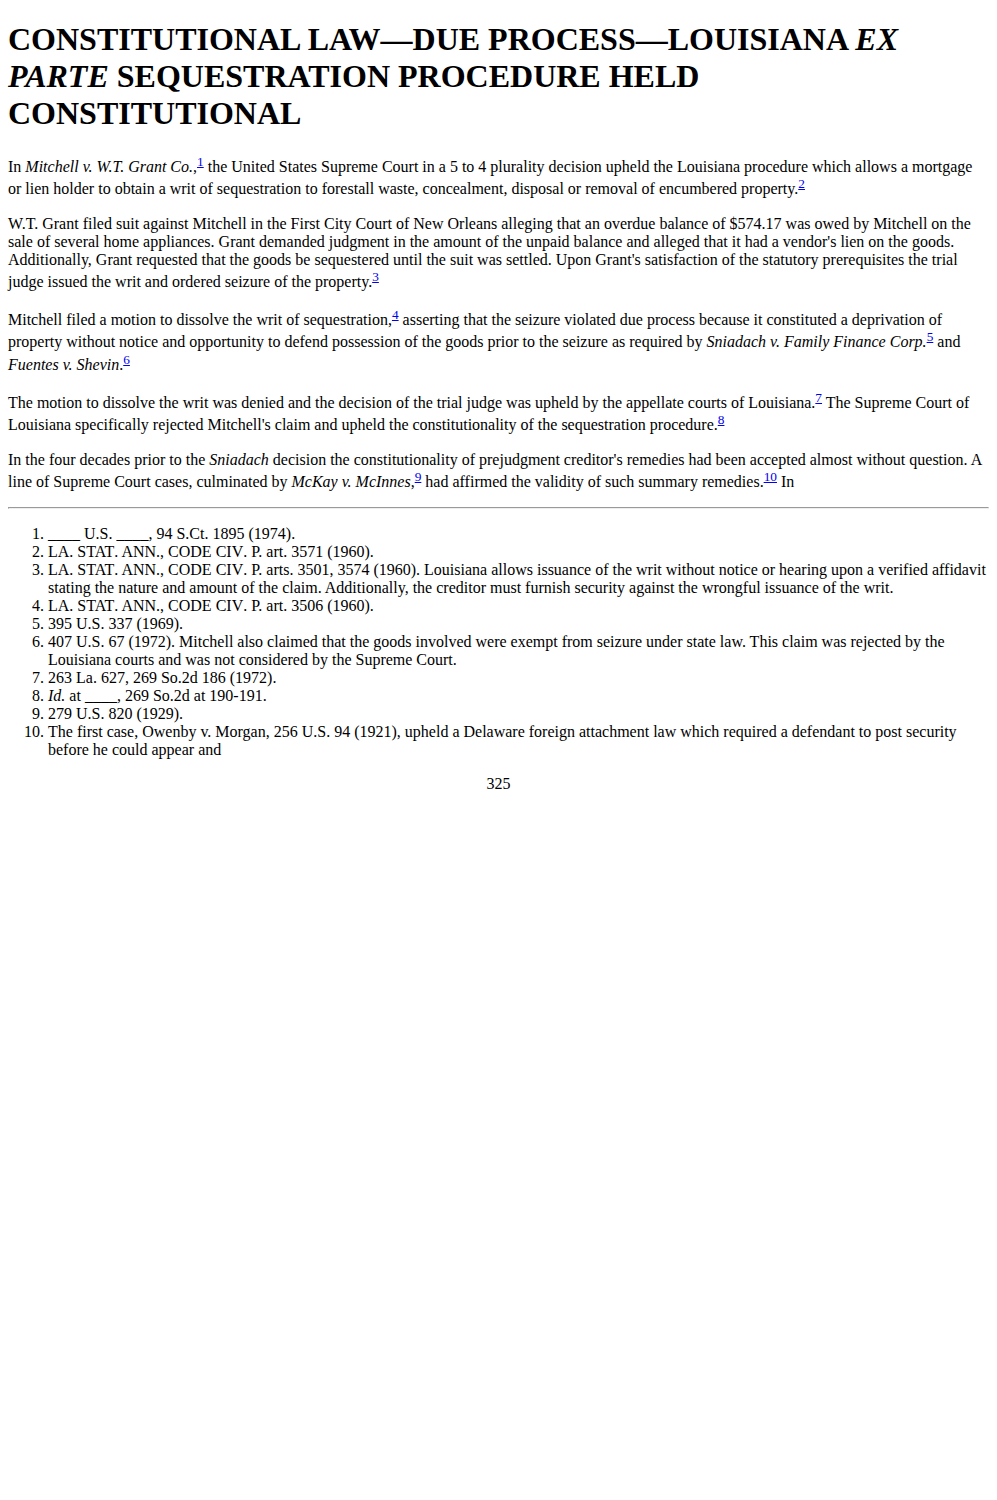CONSTITUTIONAL LAW—DUE PROCESS—LOUISIANA EX PARTE SEQUESTRATION PROCEDURE HELD CONSTITUTIONAL
In Mitchell v. W.T. Grant Co.,1 the United States Supreme Court in a 5 to 4 plurality decision upheld the Louisiana procedure which allows a mortgage or lien holder to obtain a writ of sequestration to forestall waste, concealment, disposal or removal of encumbered property.2
W.T. Grant filed suit against Mitchell in the First City Court of New Orleans alleging that an overdue balance of $574.17 was owed by Mitchell on the sale of several home appliances. Grant demanded judgment in the amount of the unpaid balance and alleged that it had a vendor's lien on the goods. Additionally, Grant requested that the goods be sequestered until the suit was settled. Upon Grant's satisfaction of the statutory prerequisites the trial judge issued the writ and ordered seizure of the property.3
Mitchell filed a motion to dissolve the writ of sequestration,4 asserting that the seizure violated due process because it constituted a deprivation of property without notice and opportunity to defend possession of the goods prior to the seizure as required by Sniadach v. Family Finance Corp.5 and Fuentes v. Shevin.6
The motion to dissolve the writ was denied and the decision of the trial judge was upheld by the appellate courts of Louisiana.7 The Supreme Court of Louisiana specifically rejected Mitchell's claim and upheld the constitutionality of the sequestration procedure.8
In the four decades prior to the Sniadach decision the constitutionality of prejudgment creditor's remedies had been accepted almost without question. A line of Supreme Court cases, culminated by McKay v. McInnes,9 had affirmed the validity of such summary remedies.10 In
____ U.S. ____, 94 S.Ct. 1895 (1974).
LA. STAT. ANN., CODE CIV. P. art. 3571 (1960).
LA. STAT. ANN., CODE CIV. P. arts. 3501, 3574 (1960). Louisiana allows issuance of the writ without notice or hearing upon a verified affidavit stating the nature and amount of the claim. Additionally, the creditor must furnish security against the wrongful issuance of the writ.
LA. STAT. ANN., CODE CIV. P. art. 3506 (1960).
395 U.S. 337 (1969).
407 U.S. 67 (1972). Mitchell also claimed that the goods involved were exempt from seizure under state law. This claim was rejected by the Louisiana courts and was not considered by the Supreme Court.
263 La. 627, 269 So.2d 186 (1972).
Id. at ____, 269 So.2d at 190-191.
279 U.S. 820 (1929).
The first case, Owenby v. Morgan, 256 U.S. 94 (1921), upheld a Delaware foreign attachment law which required a defendant to post security before he could appear and
325